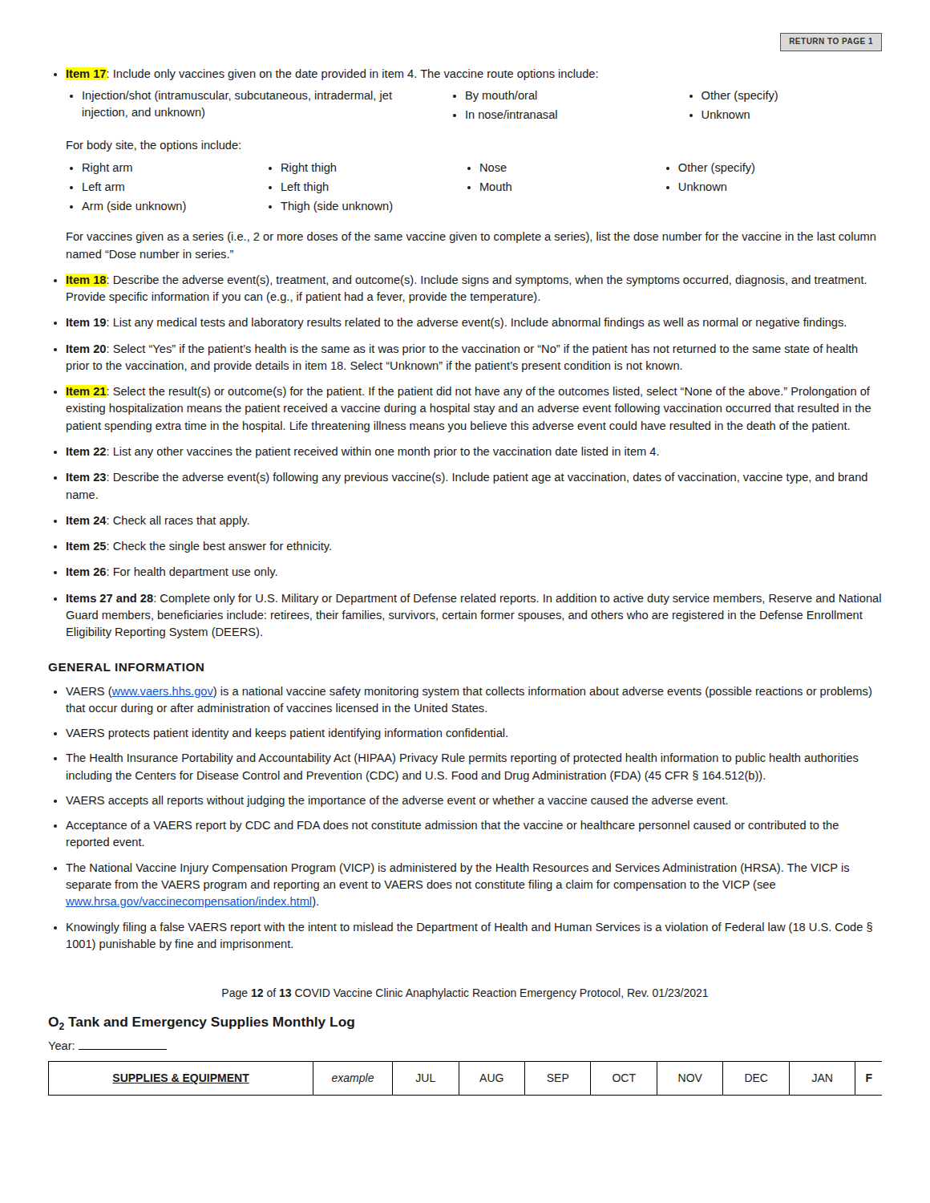RETURN TO PAGE 1
Item 17: Include only vaccines given on the date provided in item 4. The vaccine route options include:
Injection/shot (intramuscular, subcutaneous, intradermal, jet injection, and unknown)
By mouth/oral
In nose/intranasal
Other (specify)
Unknown
For body site, the options include:
Right arm
Left arm
Arm (side unknown)
Right thigh
Left thigh
Thigh (side unknown)
Nose
Mouth
Other (specify)
Unknown
For vaccines given as a series (i.e., 2 or more doses of the same vaccine given to complete a series), list the dose number for the vaccine in the last column named “Dose number in series.”
Item 18: Describe the adverse event(s), treatment, and outcome(s). Include signs and symptoms, when the symptoms occurred, diagnosis, and treatment. Provide specific information if you can (e.g., if patient had a fever, provide the temperature).
Item 19: List any medical tests and laboratory results related to the adverse event(s). Include abnormal findings as well as normal or negative findings.
Item 20: Select “Yes” if the patient’s health is the same as it was prior to the vaccination or “No” if the patient has not returned to the same state of health prior to the vaccination, and provide details in item 18. Select “Unknown” if the patient’s present condition is not known.
Item 21: Select the result(s) or outcome(s) for the patient. If the patient did not have any of the outcomes listed, select “None of the above.” Prolongation of existing hospitalization means the patient received a vaccine during a hospital stay and an adverse event following vaccination occurred that resulted in the patient spending extra time in the hospital. Life threatening illness means you believe this adverse event could have resulted in the death of the patient.
Item 22: List any other vaccines the patient received within one month prior to the vaccination date listed in item 4.
Item 23: Describe the adverse event(s) following any previous vaccine(s). Include patient age at vaccination, dates of vaccination, vaccine type, and brand name.
Item 24: Check all races that apply.
Item 25: Check the single best answer for ethnicity.
Item 26: For health department use only.
Items 27 and 28: Complete only for U.S. Military or Department of Defense related reports. In addition to active duty service members, Reserve and National Guard members, beneficiaries include: retirees, their families, survivors, certain former spouses, and others who are registered in the Defense Enrollment Eligibility Reporting System (DEERS).
GENERAL INFORMATION
VAERS (www.vaers.hhs.gov) is a national vaccine safety monitoring system that collects information about adverse events (possible reactions or problems) that occur during or after administration of vaccines licensed in the United States.
VAERS protects patient identity and keeps patient identifying information confidential.
The Health Insurance Portability and Accountability Act (HIPAA) Privacy Rule permits reporting of protected health information to public health authorities including the Centers for Disease Control and Prevention (CDC) and U.S. Food and Drug Administration (FDA) (45 CFR § 164.512(b)).
VAERS accepts all reports without judging the importance of the adverse event or whether a vaccine caused the adverse event.
Acceptance of a VAERS report by CDC and FDA does not constitute admission that the vaccine or healthcare personnel caused or contributed to the reported event.
The National Vaccine Injury Compensation Program (VICP) is administered by the Health Resources and Services Administration (HRSA). The VICP is separate from the VAERS program and reporting an event to VAERS does not constitute filing a claim for compensation to the VICP (see www.hrsa.gov/vaccinecompensation/index.html).
Knowingly filing a false VAERS report with the intent to mislead the Department of Health and Human Services is a violation of Federal law (18 U.S. Code § 1001) punishable by fine and imprisonment.
Page 12 of 13 COVID Vaccine Clinic Anaphylactic Reaction Emergency Protocol, Rev. 01/23/2021
O2 Tank and Emergency Supplies Monthly Log
Year:
| SUPPLIES & EQUIPMENT | example | JUL | AUG | SEP | OCT | NOV | DEC | JAN | F |
| --- | --- | --- | --- | --- | --- | --- | --- | --- | --- |